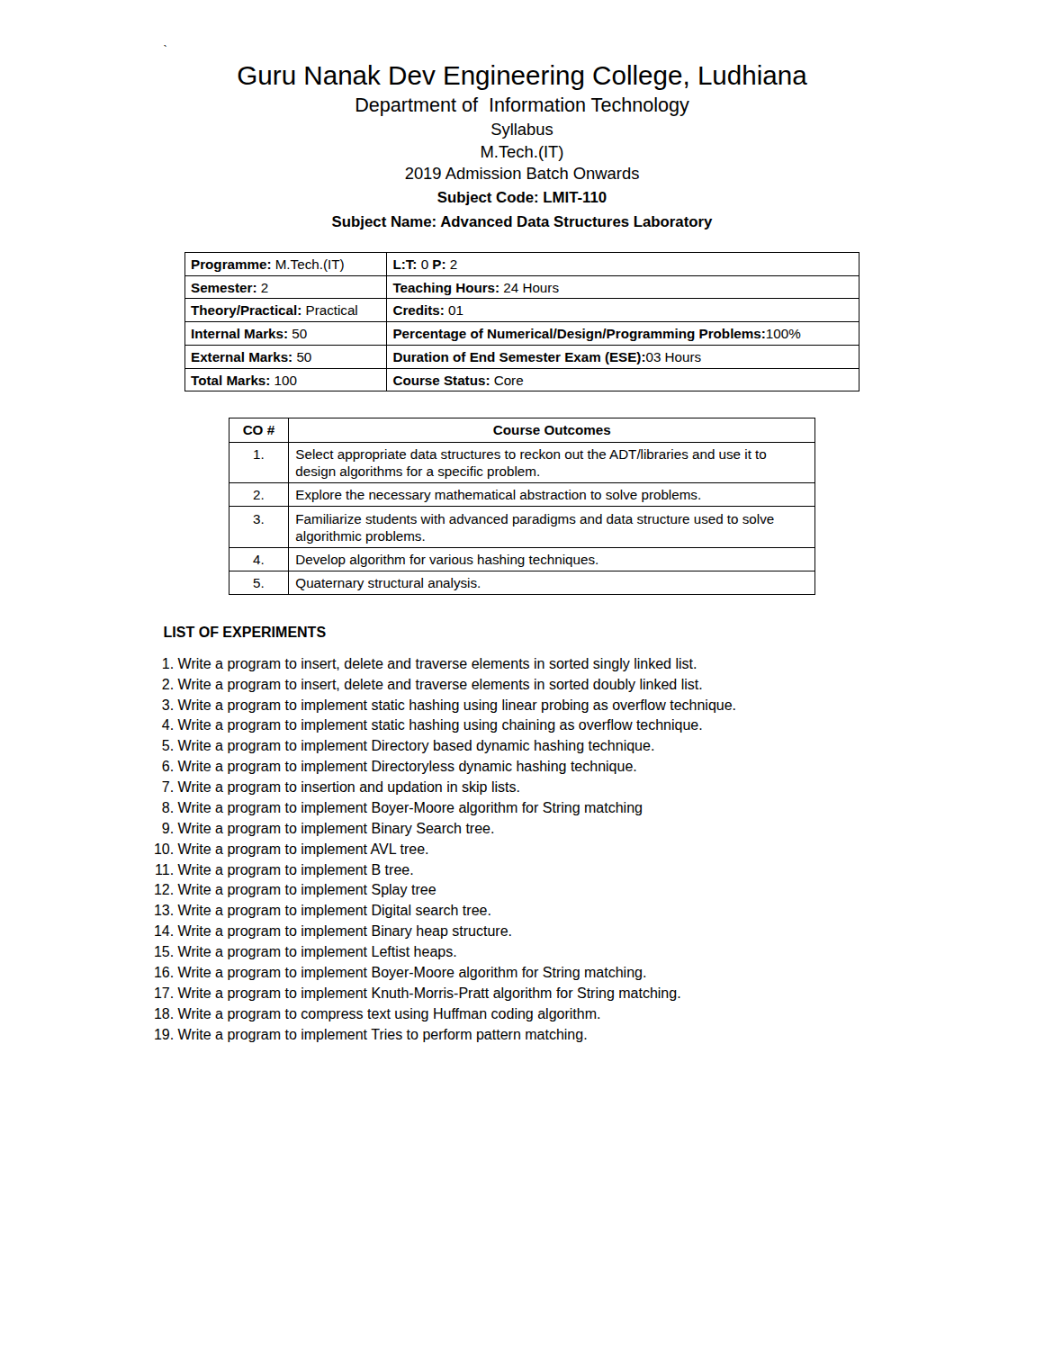`
Guru Nanak Dev Engineering College, Ludhiana
Department of Information Technology
Syllabus
M.Tech.(IT)
2019 Admission Batch Onwards
Subject Code: LMIT-110
Subject Name: Advanced Data Structures Laboratory
| Programme: M.Tech.(IT) | L:T: 0 P: 2 |
| Semester: 2 | Teaching Hours: 24 Hours |
| Theory/Practical: Practical | Credits: 01 |
| Internal Marks: 50 | Percentage of Numerical/Design/Programming Problems: 100% |
| External Marks: 50 | Duration of End Semester Exam (ESE): 03 Hours |
| Total Marks: 100 | Course Status: Core |
| CO # | Course Outcomes |
| --- | --- |
| 1. | Select appropriate data structures to reckon out the ADT/libraries and use it to design algorithms for a specific problem. |
| 2. | Explore the necessary mathematical abstraction to solve problems. |
| 3. | Familiarize students with advanced paradigms and data structure used to solve algorithmic problems. |
| 4. | Develop algorithm for various hashing techniques. |
| 5. | Quaternary structural analysis. |
LIST OF EXPERIMENTS
Write a program to insert, delete and traverse elements in sorted singly linked list.
Write a program to insert, delete and traverse elements in sorted doubly linked list.
Write a program to implement static hashing using linear probing as overflow technique.
Write a program to implement static hashing using chaining as overflow technique.
Write a program to implement Directory based dynamic hashing technique.
Write a program to implement Directoryless dynamic hashing technique.
Write a program to insertion and updation in skip lists.
Write a program to implement Boyer-Moore algorithm for String matching
Write a program to implement Binary Search tree.
Write a program to implement AVL tree.
Write a program to implement B tree.
Write a program to implement Splay tree
Write a program to implement Digital search tree.
Write a program to implement Binary heap structure.
Write a program to implement Leftist heaps.
Write a program to implement Boyer-Moore algorithm for String matching.
Write a program to implement Knuth-Morris-Pratt algorithm for String matching.
Write a program to compress text using Huffman coding algorithm.
Write a program to implement Tries to perform pattern matching.